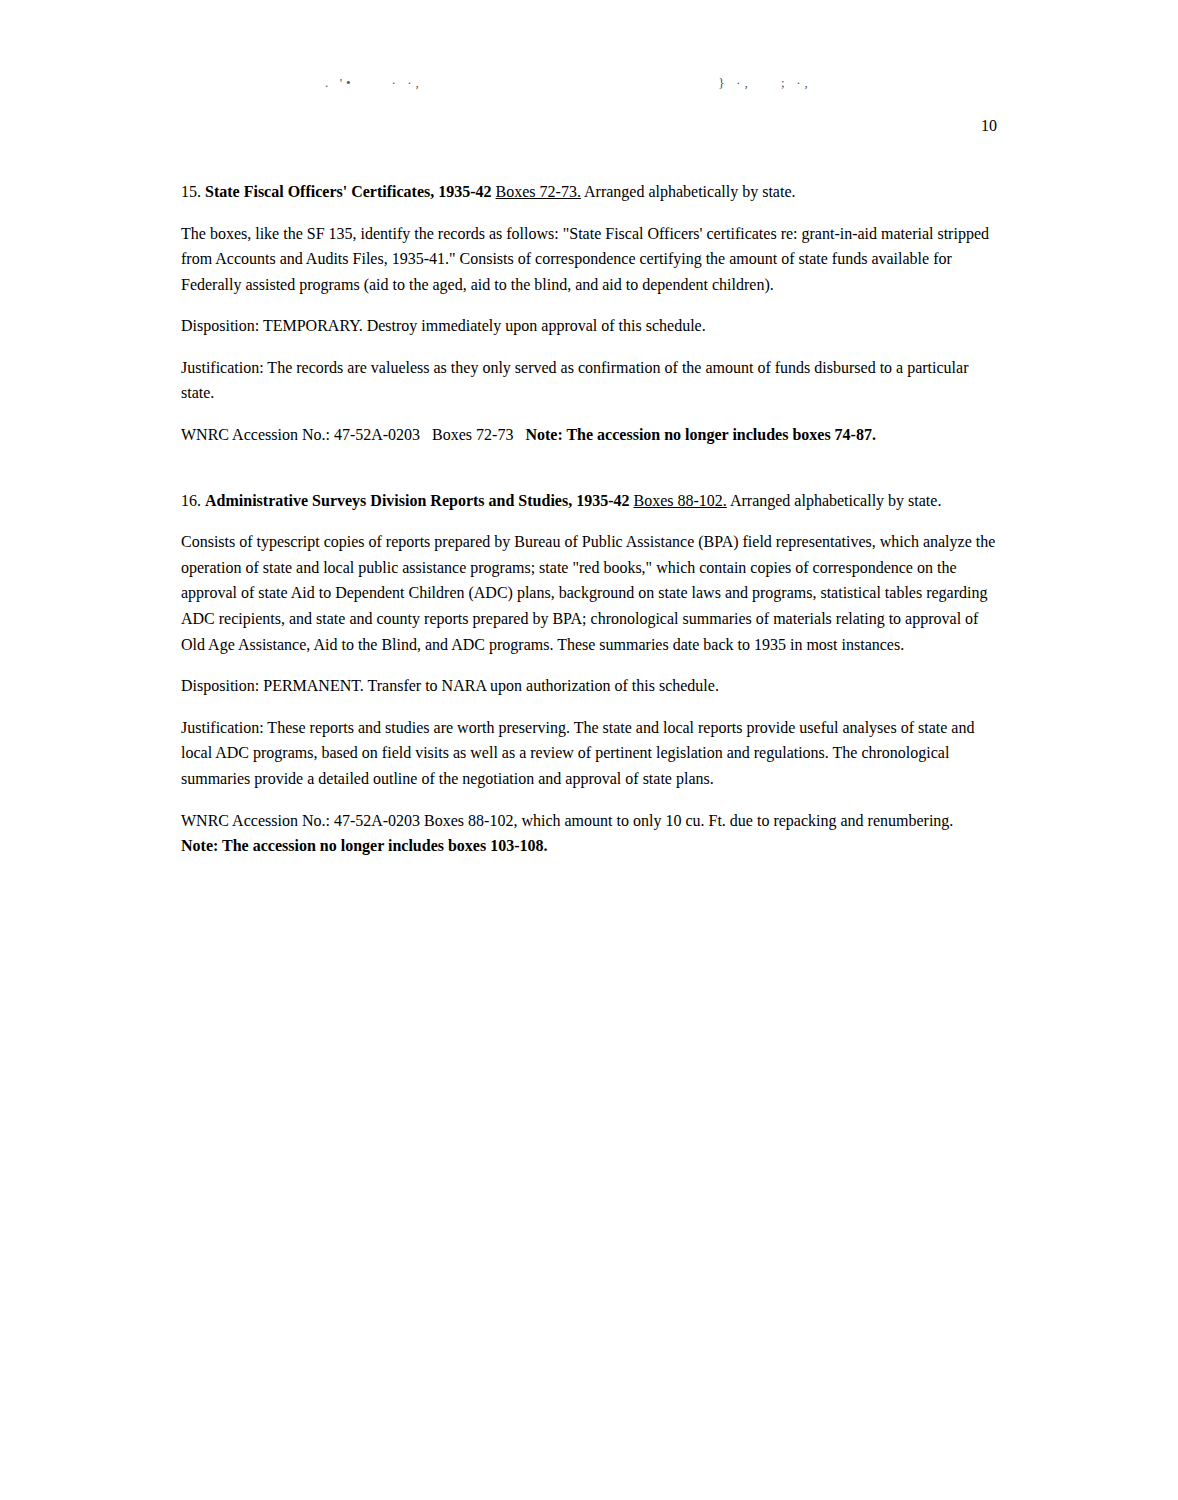. '• · ·, } ·, ; ·,
10
15. State Fiscal Officers' Certificates, 1935-42 Boxes 72-73. Arranged alphabetically by state.
The boxes, like the SF 135, identify the records as follows: "State Fiscal Officers' certificates re: grant-in-aid material stripped from Accounts and Audits Files, 1935-41." Consists of correspondence certifying the amount of state funds available for Federally assisted programs (aid to the aged, aid to the blind, and aid to dependent children).
Disposition: TEMPORARY. Destroy immediately upon approval of this schedule.
Justification: The records are valueless as they only served as confirmation of the amount of funds disbursed to a particular state.
WNRC Accession No.: 47-52A-0203 Boxes 72-73 Note: The accession no longer includes boxes 74-87.
16. Administrative Surveys Division Reports and Studies, 1935-42 Boxes 88-102. Arranged alphabetically by state.
Consists of typescript copies of reports prepared by Bureau of Public Assistance (BPA) field representatives, which analyze the operation of state and local public assistance programs; state "red books," which contain copies of correspondence on the approval of state Aid to Dependent Children (ADC) plans, background on state laws and programs, statistical tables regarding ADC recipients, and state and county reports prepared by BPA; chronological summaries of materials relating to approval of Old Age Assistance, Aid to the Blind, and ADC programs. These summaries date back to 1935 in most instances.
Disposition: PERMANENT. Transfer to NARA upon authorization of this schedule.
Justification: These reports and studies are worth preserving. The state and local reports provide useful analyses of state and local ADC programs, based on field visits as well as a review of pertinent legislation and regulations. The chronological summaries provide a detailed outline of the negotiation and approval of state plans.
WNRC Accession No.: 47-52A-0203 Boxes 88-102, which amount to only 10 cu. Ft. due to repacking and renumbering. Note: The accession no longer includes boxes 103-108.